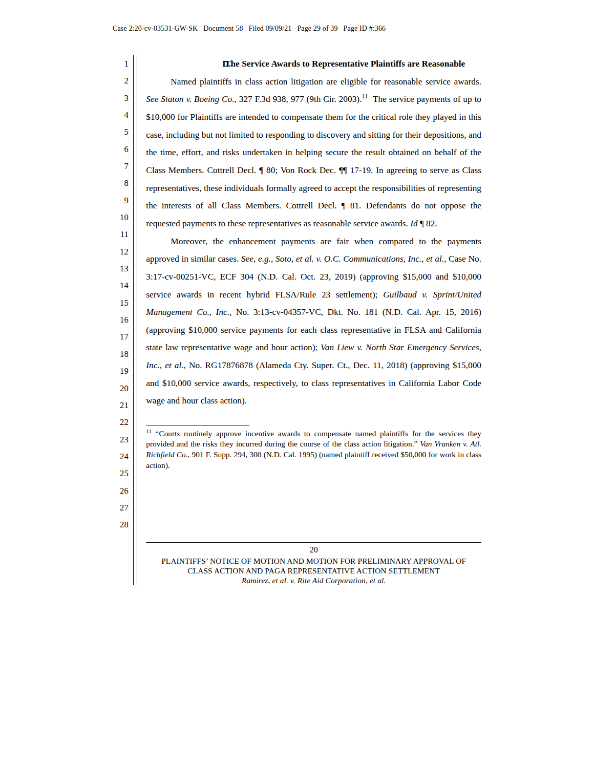Case 2:20-cv-03531-GW-SK Document 58 Filed 09/09/21 Page 29 of 39 Page ID #:366
1
2
3
4
5
6
7
8
9
10
11
12
13
14
15
16
17
18
19
20
21
22
23
24
25
26
27
28
D. The Service Awards to Representative Plaintiffs are Reasonable
Named plaintiffs in class action litigation are eligible for reasonable service awards. See Staton v. Boeing Co., 327 F.3d 938, 977 (9th Cir. 2003).11 The service payments of up to $10,000 for Plaintiffs are intended to compensate them for the critical role they played in this case, including but not limited to responding to discovery and sitting for their depositions, and the time, effort, and risks undertaken in helping secure the result obtained on behalf of the Class Members. Cottrell Decl. ¶ 80; Von Rock Dec. ¶¶ 17-19. In agreeing to serve as Class representatives, these individuals formally agreed to accept the responsibilities of representing the interests of all Class Members. Cottrell Decl. ¶ 81. Defendants do not oppose the requested payments to these representatives as reasonable service awards. Id ¶ 82.
Moreover, the enhancement payments are fair when compared to the payments approved in similar cases. See, e.g., Soto, et al. v. O.C. Communications, Inc., et al., Case No. 3:17-cv-00251-VC, ECF 304 (N.D. Cal. Oct. 23, 2019) (approving $15,000 and $10,000 service awards in recent hybrid FLSA/Rule 23 settlement); Guilbaud v. Sprint/United Management Co., Inc., No. 3:13-cv-04357-VC, Dkt. No. 181 (N.D. Cal. Apr. 15, 2016) (approving $10,000 service payments for each class representative in FLSA and California state law representative wage and hour action); Van Liew v. North Star Emergency Services, Inc., et al., No. RG17876878 (Alameda Cty. Super. Ct., Dec. 11, 2018) (approving $15,000 and $10,000 service awards, respectively, to class representatives in California Labor Code wage and hour class action).
11 “Courts routinely approve incentive awards to compensate named plaintiffs for the services they provided and the risks they incurred during the course of the class action litigation.” Van Vranken v. Atl. Richfield Co., 901 F. Supp. 294, 300 (N.D. Cal. 1995) (named plaintiff received $50,000 for work in class action).
20
PLAINTIFFS’ NOTICE OF MOTION AND MOTION FOR PRELIMINARY APPROVAL OF
CLASS ACTION AND PAGA REPRESENTATIVE ACTION SETTLEMENT
Ramirez, et al. v. Rite Aid Corporation, et al.